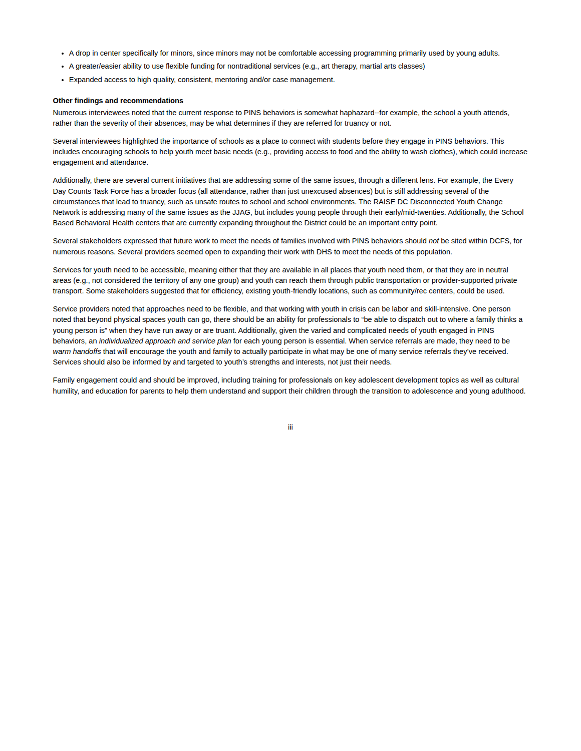A drop in center specifically for minors, since minors may not be comfortable accessing programming primarily used by young adults.
A greater/easier ability to use flexible funding for nontraditional services (e.g., art therapy, martial arts classes)
Expanded access to high quality, consistent, mentoring and/or case management.
Other findings and recommendations
Numerous interviewees noted that the current response to PINS behaviors is somewhat haphazard--for example, the school a youth attends, rather than the severity of their absences, may be what determines if they are referred for truancy or not.
Several interviewees highlighted the importance of schools as a place to connect with students before they engage in PINS behaviors. This includes encouraging schools to help youth meet basic needs (e.g., providing access to food and the ability to wash clothes), which could increase engagement and attendance.
Additionally, there are several current initiatives that are addressing some of the same issues, through a different lens. For example, the Every Day Counts Task Force has a broader focus (all attendance, rather than just unexcused absences) but is still addressing several of the circumstances that lead to truancy, such as unsafe routes to school and school environments. The RAISE DC Disconnected Youth Change Network is addressing many of the same issues as the JJAG, but includes young people through their early/mid-twenties. Additionally, the School Based Behavioral Health centers that are currently expanding throughout the District could be an important entry point.
Several stakeholders expressed that future work to meet the needs of families involved with PINS behaviors should not be sited within DCFS, for numerous reasons. Several providers seemed open to expanding their work with DHS to meet the needs of this population.
Services for youth need to be accessible, meaning either that they are available in all places that youth need them, or that they are in neutral areas (e.g., not considered the territory of any one group) and youth can reach them through public transportation or provider-supported private transport. Some stakeholders suggested that for efficiency, existing youth-friendly locations, such as community/rec centers, could be used.
Service providers noted that approaches need to be flexible, and that working with youth in crisis can be labor and skill-intensive. One person noted that beyond physical spaces youth can go, there should be an ability for professionals to “be able to dispatch out to where a family thinks a young person is” when they have run away or are truant. Additionally, given the varied and complicated needs of youth engaged in PINS behaviors, an individualized approach and service plan for each young person is essential. When service referrals are made, they need to be warm handoffs that will encourage the youth and family to actually participate in what may be one of many service referrals they’ve received. Services should also be informed by and targeted to youth’s strengths and interests, not just their needs.
Family engagement could and should be improved, including training for professionals on key adolescent development topics as well as cultural humility, and education for parents to help them understand and support their children through the transition to adolescence and young adulthood.
iii